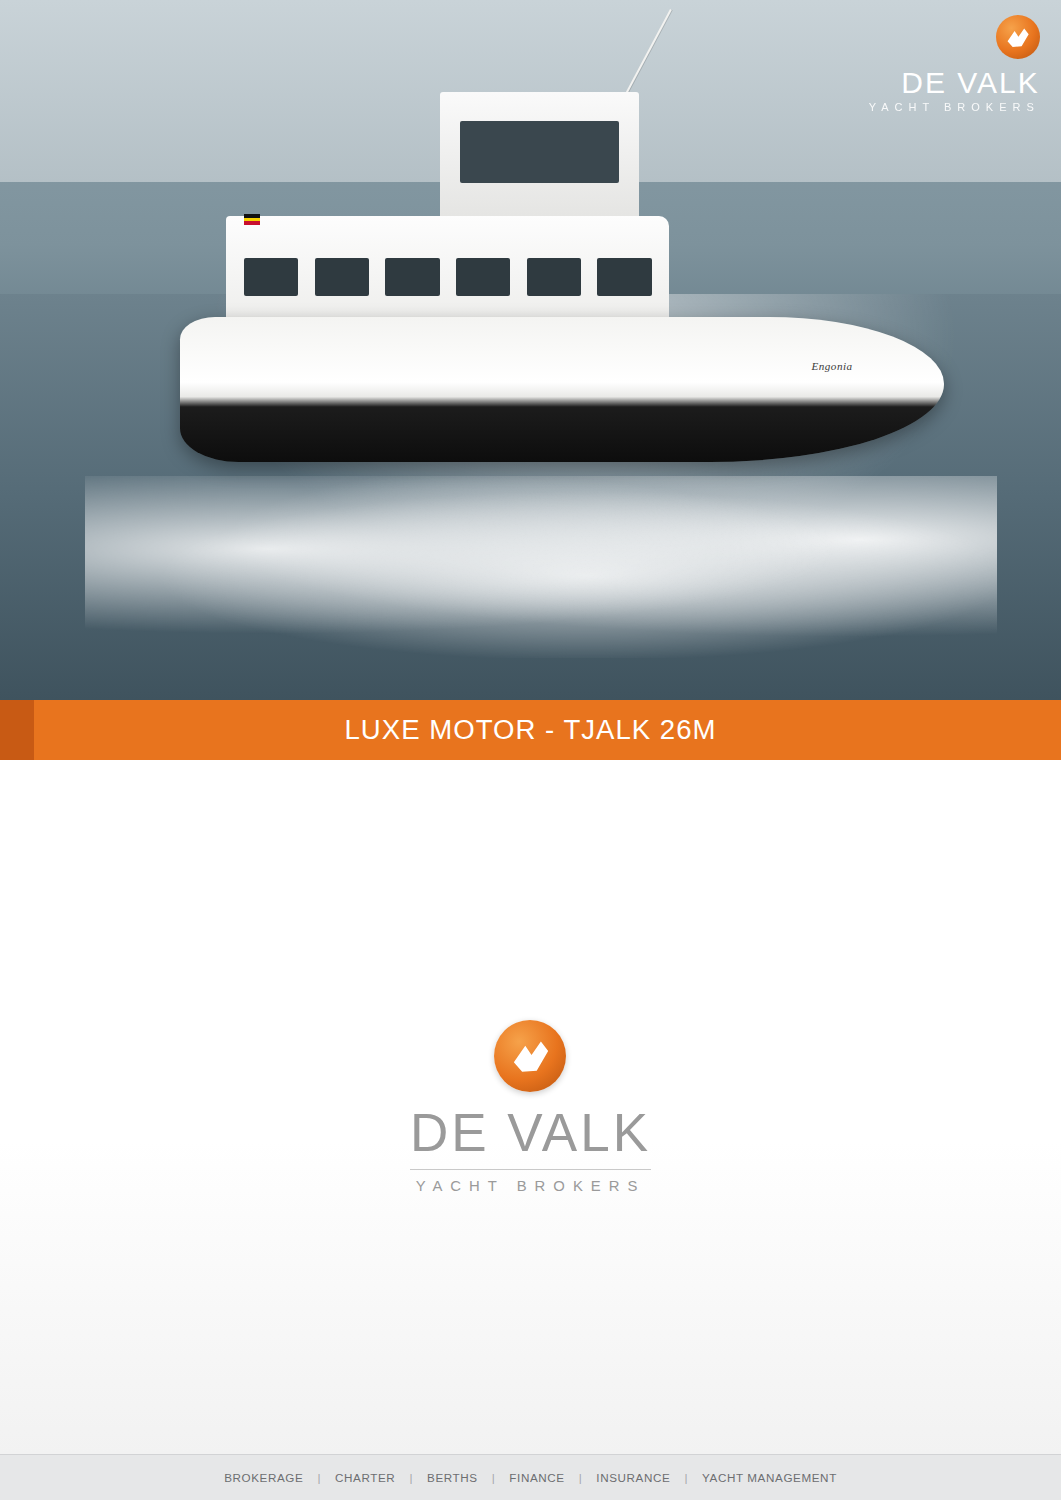DE VALK YACHT BROKERS
Engonia
Luxe Motor - Tjalk 26M
DE VALK
YACHT BROKERS
Brokerage
Charter
Berths
Finance
Insurance
Yacht Management